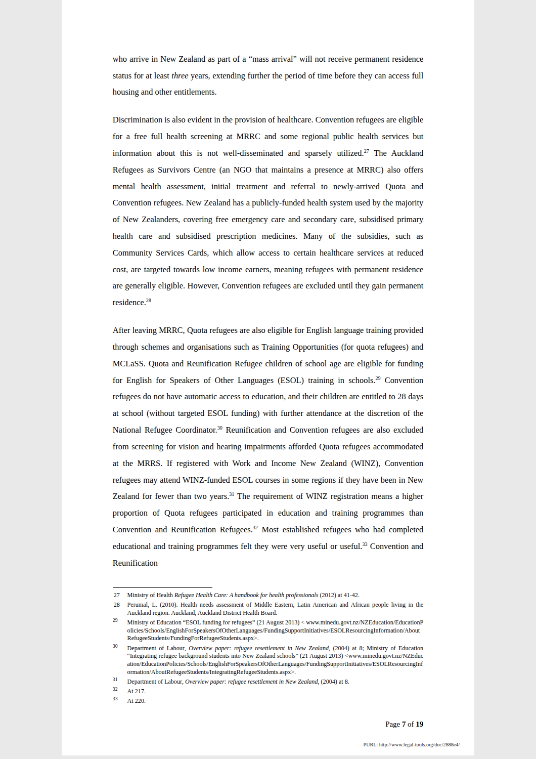who arrive in New Zealand as part of a “mass arrival” will not receive permanent residence status for at least three years, extending further the period of time before they can access full housing and other entitlements.
Discrimination is also evident in the provision of healthcare. Convention refugees are eligible for a free full health screening at MRRC and some regional public health services but information about this is not well-disseminated and sparsely utilized.27 The Auckland Refugees as Survivors Centre (an NGO that maintains a presence at MRRC) also offers mental health assessment, initial treatment and referral to newly-arrived Quota and Convention refugees. New Zealand has a publicly-funded health system used by the majority of New Zealanders, covering free emergency care and secondary care, subsidised primary health care and subsidised prescription medicines. Many of the subsidies, such as Community Services Cards, which allow access to certain healthcare services at reduced cost, are targeted towards low income earners, meaning refugees with permanent residence are generally eligible. However, Convention refugees are excluded until they gain permanent residence.28
After leaving MRRC, Quota refugees are also eligible for English language training provided through schemes and organisations such as Training Opportunities (for quota refugees) and MCLaSS. Quota and Reunification Refugee children of school age are eligible for funding for English for Speakers of Other Languages (ESOL) training in schools.29 Convention refugees do not have automatic access to education, and their children are entitled to 28 days at school (without targeted ESOL funding) with further attendance at the discretion of the National Refugee Coordinator.30 Reunification and Convention refugees are also excluded from screening for vision and hearing impairments afforded Quota refugees accommodated at the MRRS. If registered with Work and Income New Zealand (WINZ), Convention refugees may attend WINZ-funded ESOL courses in some regions if they have been in New Zealand for fewer than two years.31 The requirement of WINZ registration means a higher proportion of Quota refugees participated in education and training programmes than Convention and Reunification Refugees.32 Most established refugees who had completed educational and training programmes felt they were very useful or useful.33 Convention and Reunification
27 Ministry of Health Refugee Health Care: A handbook for health professionals (2012) at 41-42.
28 Perumal, L. (2010). Health needs assessment of Middle Eastern, Latin American and African people living in the Auckland region. Auckland, Auckland District Health Board.
29 Ministry of Education “ESOL funding for refugees” (21 August 2013) < www.minedu.govt.nz/NZEducation/EducationPolicies/Schools/EnglishForSpeakersOfOtherLanguages/FundingSupportInitiatives/ESOLResourcingInformation/AboutRefugeeStudents/FundingForRefugeeStudents.aspx>.
30 Department of Labour, Overview paper: refugee resettlement in New Zealand, (2004) at 8; Ministry of Education “Integrating refugee background students into New Zealand schools” (21 August 2013) <www.minedu.govt.nz/NZEducation/EducationPolicies/Schools/EnglishForSpeakersOfOtherLanguages/FundingSupportInitiatives/ESOLResourcingInformation/AboutRefugeeStudents/IntegratingRefugeeStudents.aspx>.
31 Department of Labour, Overview paper: refugee resettlement in New Zealand, (2004) at 8.
32 At 217.
33 At 220.
Page 7 of 19
PURL: http://www.legal-tools.org/doc/2888e4/